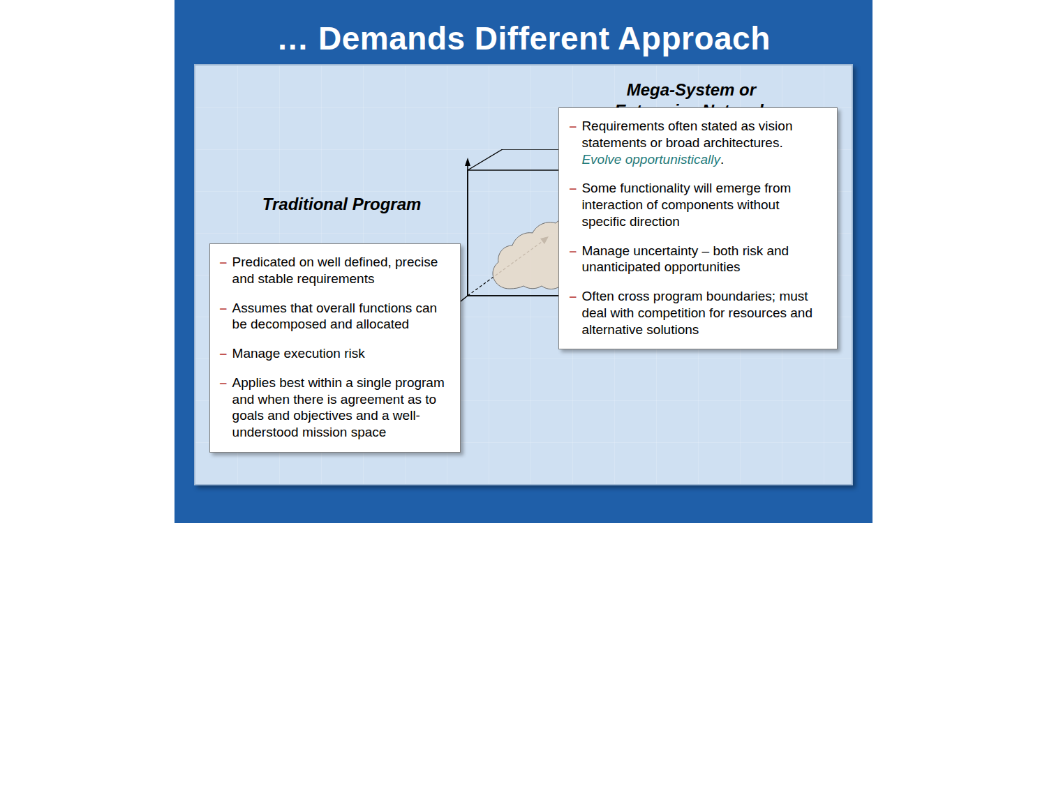… Demands Different Approach
Mega-System or
Enterprise Network
Traditional Program
Predicated on well defined, precise and stable requirements
Assumes that overall functions can be decomposed and allocated
Manage execution risk
Applies best within a single program and when there is agreement as to goals and objectives and a well-understood mission space
Requirements often stated as vision statements or broad architectures. Evolve opportunistically.
Some functionality will emerge from interaction of components without specific direction
Manage uncertainty – both risk and unanticipated opportunities
Often cross program boundaries; must deal with competition for resources and alternative solutions